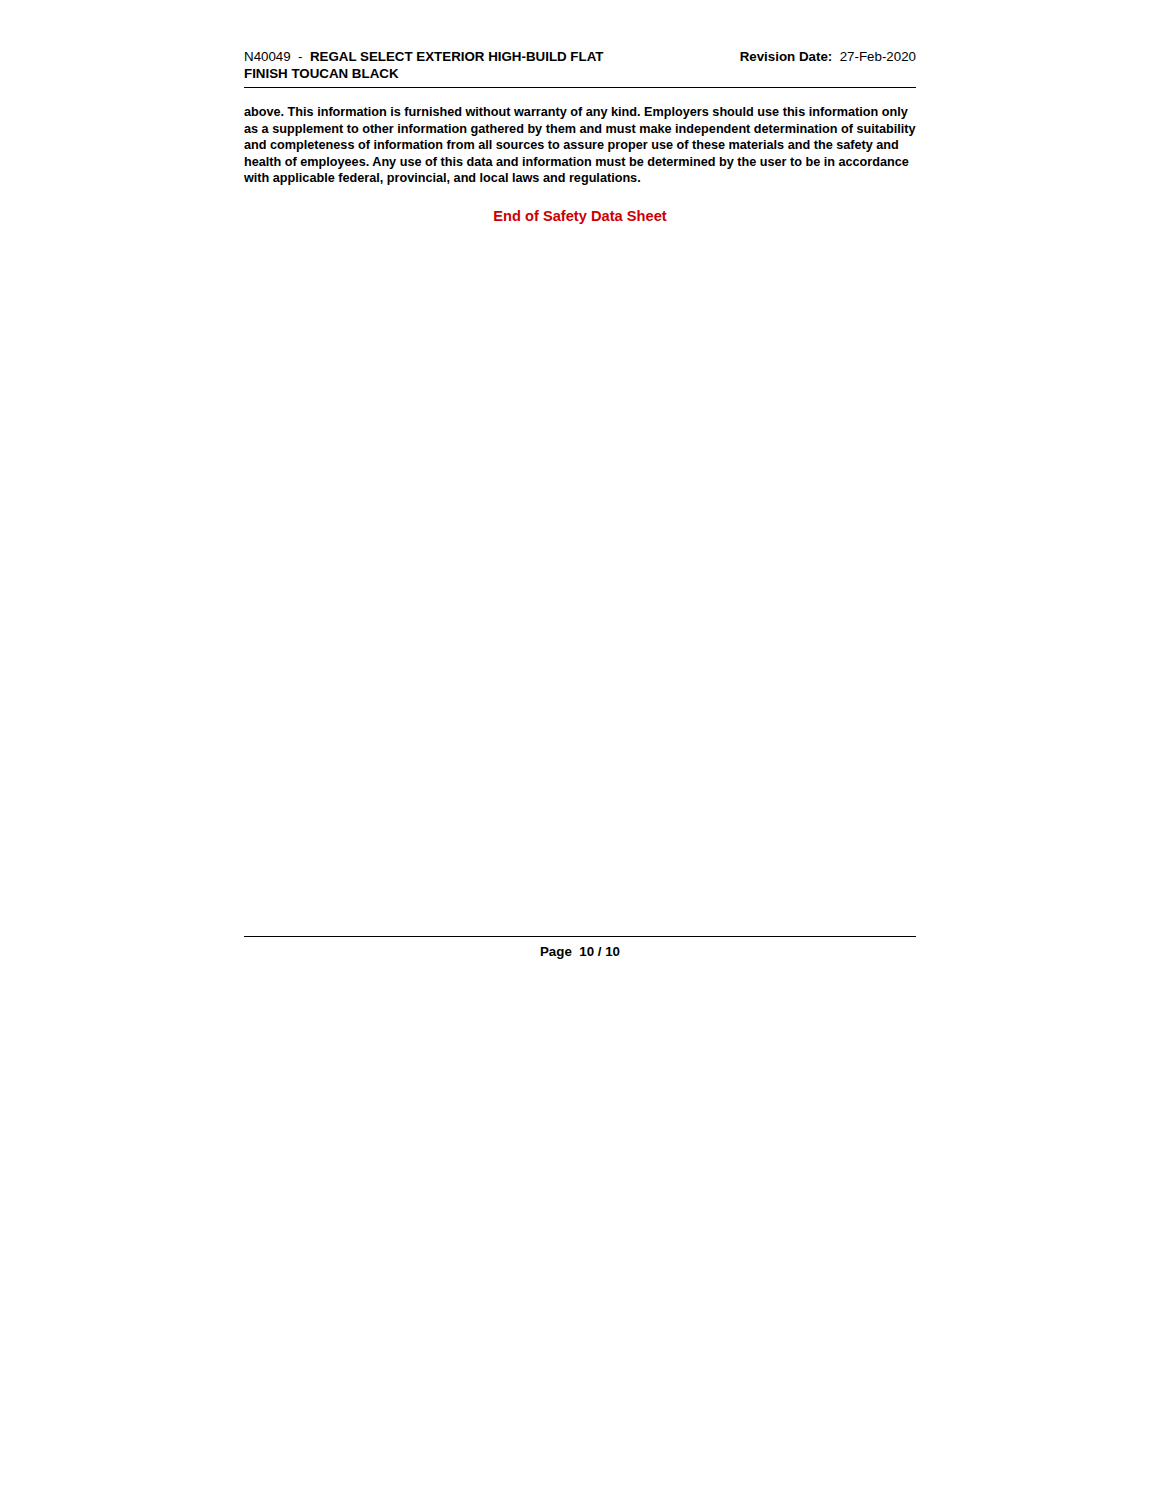N40049 - REGAL SELECT EXTERIOR HIGH-BUILD FLAT FINISH TOUCAN BLACK
Revision Date: 27-Feb-2020
above. This information is furnished without warranty of any kind. Employers should use this information only as a supplement to other information gathered by them and must make independent determination of suitability and completeness of information from all sources to assure proper use of these materials and the safety and health of employees. Any use of this data and information must be determined by the user to be in accordance with applicable federal, provincial, and local laws and regulations.
End of Safety Data Sheet
Page 10 / 10